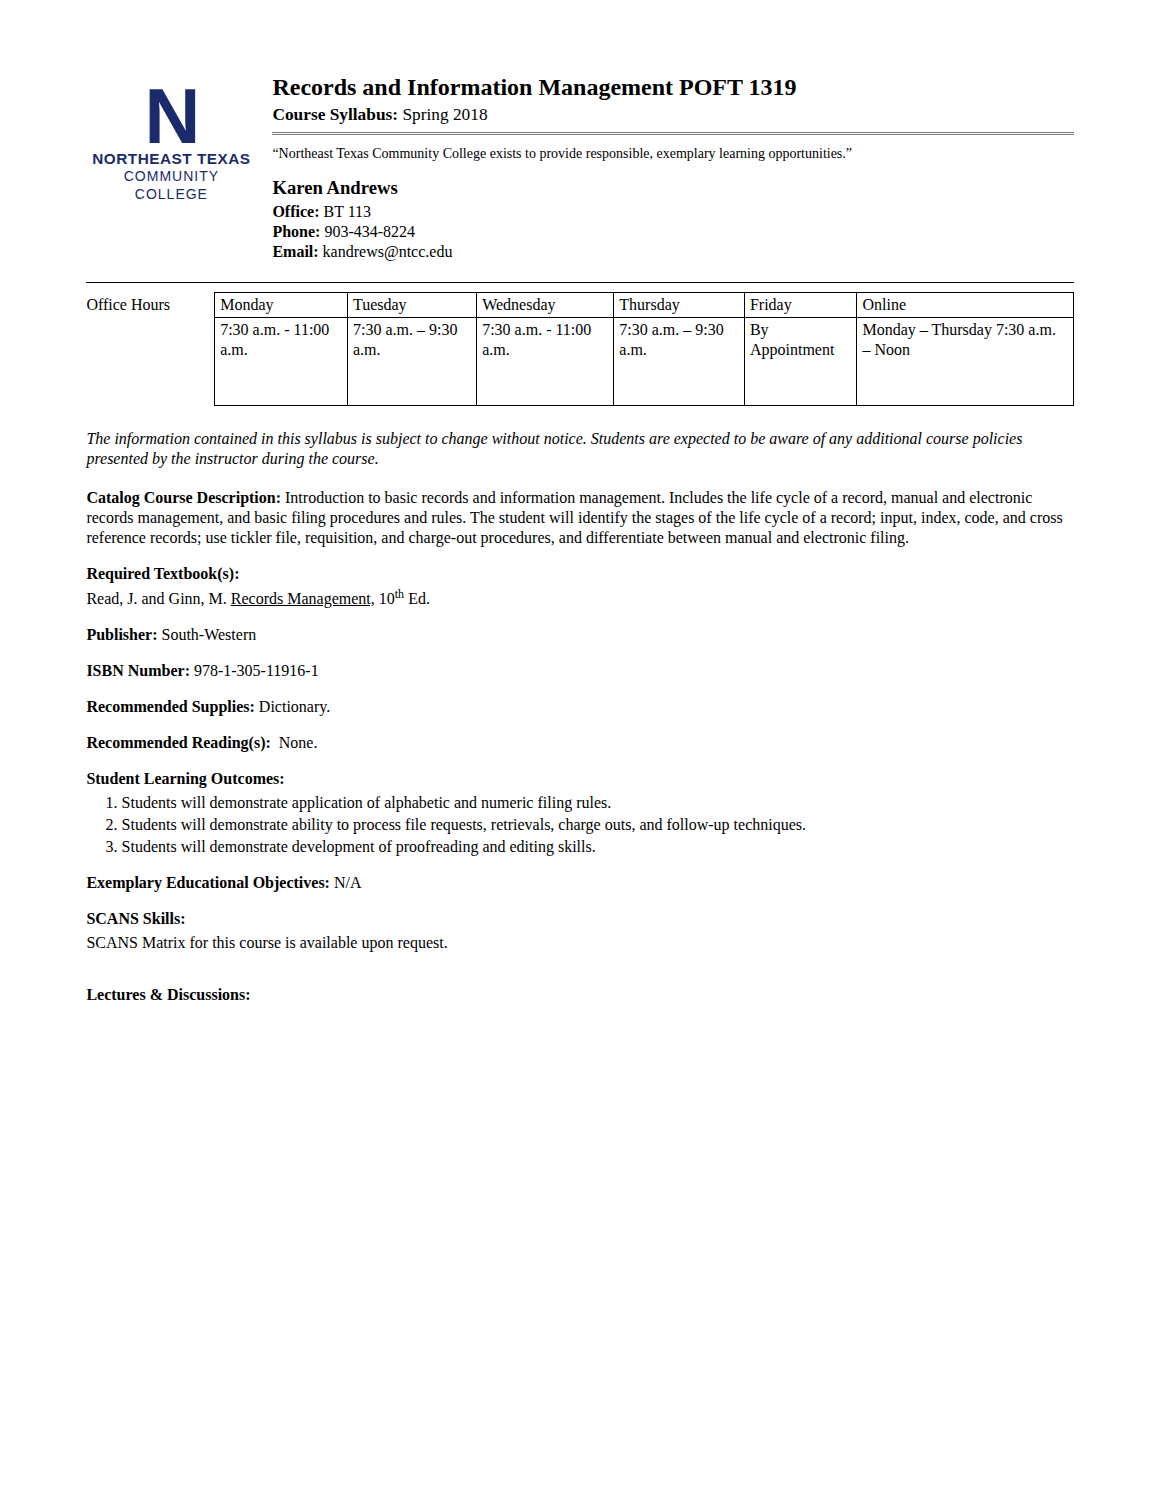N
NORTHEAST TEXAS
COMMUNITY COLLEGE
Records and Information Management POFT 1319
Course Syllabus: Spring 2018
“Northeast Texas Community College exists to provide responsible, exemplary learning opportunities.”
Karen Andrews
Office: BT 113
Phone: 903-434-8224
Email: kandrews@ntcc.edu
| Office Hours | Monday | Tuesday | Wednesday | Thursday | Friday | Online |
| | 7:30 a.m. - 11:00 a.m. | 7:30 a.m. – 9:30 a.m. | 7:30 a.m. - 11:00 a.m. | 7:30 a.m. – 9:30 a.m. | By Appointment | Monday – Thursday 7:30 a.m. – Noon |
The information contained in this syllabus is subject to change without notice. Students are expected to be aware of any additional course policies presented by the instructor during the course.
Catalog Course Description: Introduction to basic records and information management. Includes the life cycle of a record, manual and electronic records management, and basic filing procedures and rules. The student will identify the stages of the life cycle of a record; input, index, code, and cross reference records; use tickler file, requisition, and charge-out procedures, and differentiate between manual and electronic filing.
Required Textbook(s):
Read, J. and Ginn, M. Records Management, 10th Ed.
Publisher: South-Western
ISBN Number: 978-1-305-11916-1
Recommended Supplies: Dictionary.
Recommended Reading(s): None.
Student Learning Outcomes:
Students will demonstrate application of alphabetic and numeric filing rules.
Students will demonstrate ability to process file requests, retrievals, charge outs, and follow-up techniques.
Students will demonstrate development of proofreading and editing skills.
Exemplary Educational Objectives: N/A
SCANS Skills:
SCANS Matrix for this course is available upon request.
Lectures & Discussions: